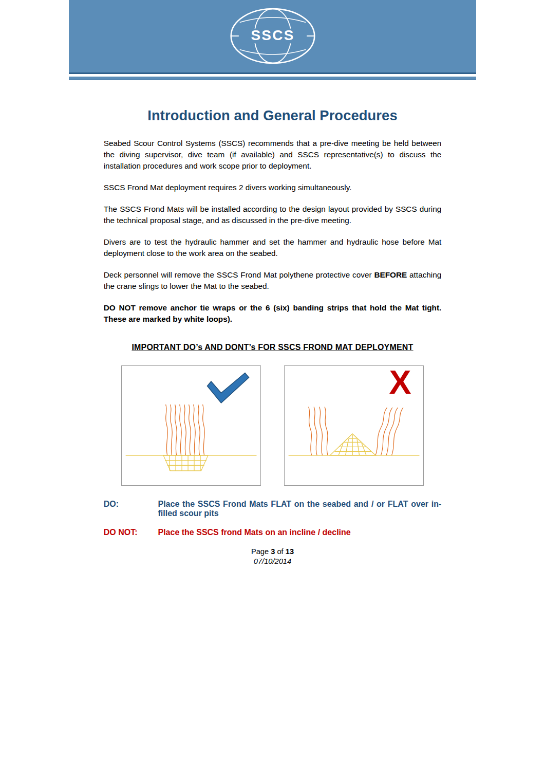SSCS
Introduction and General Procedures
Seabed Scour Control Systems (SSCS) recommends that a pre-dive meeting be held between the diving supervisor, dive team (if available) and SSCS representative(s) to discuss the installation procedures and work scope prior to deployment.
SSCS Frond Mat deployment requires 2 divers working simultaneously.
The SSCS Frond Mats will be installed according to the design layout provided by SSCS during the technical proposal stage, and as discussed in the pre-dive meeting.
Divers are to test the hydraulic hammer and set the hammer and hydraulic hose before Mat deployment close to the work area on the seabed.
Deck personnel will remove the SSCS Frond Mat polythene protective cover BEFORE attaching the crane slings to lower the Mat to the seabed.
DO NOT remove anchor tie wraps or the 6 (six) banding strips that hold the Mat tight. These are marked by white loops).
IMPORTANT DO’s AND DONT’s FOR SSCS FROND MAT DEPLOYMENT
X
DO:
Place the SSCS Frond Mats FLAT on the seabed and / or FLAT over in-filled scour pits
DO NOT:
Place the SSCS frond Mats on an incline / decline
Page 3 of 13
07/10/2014